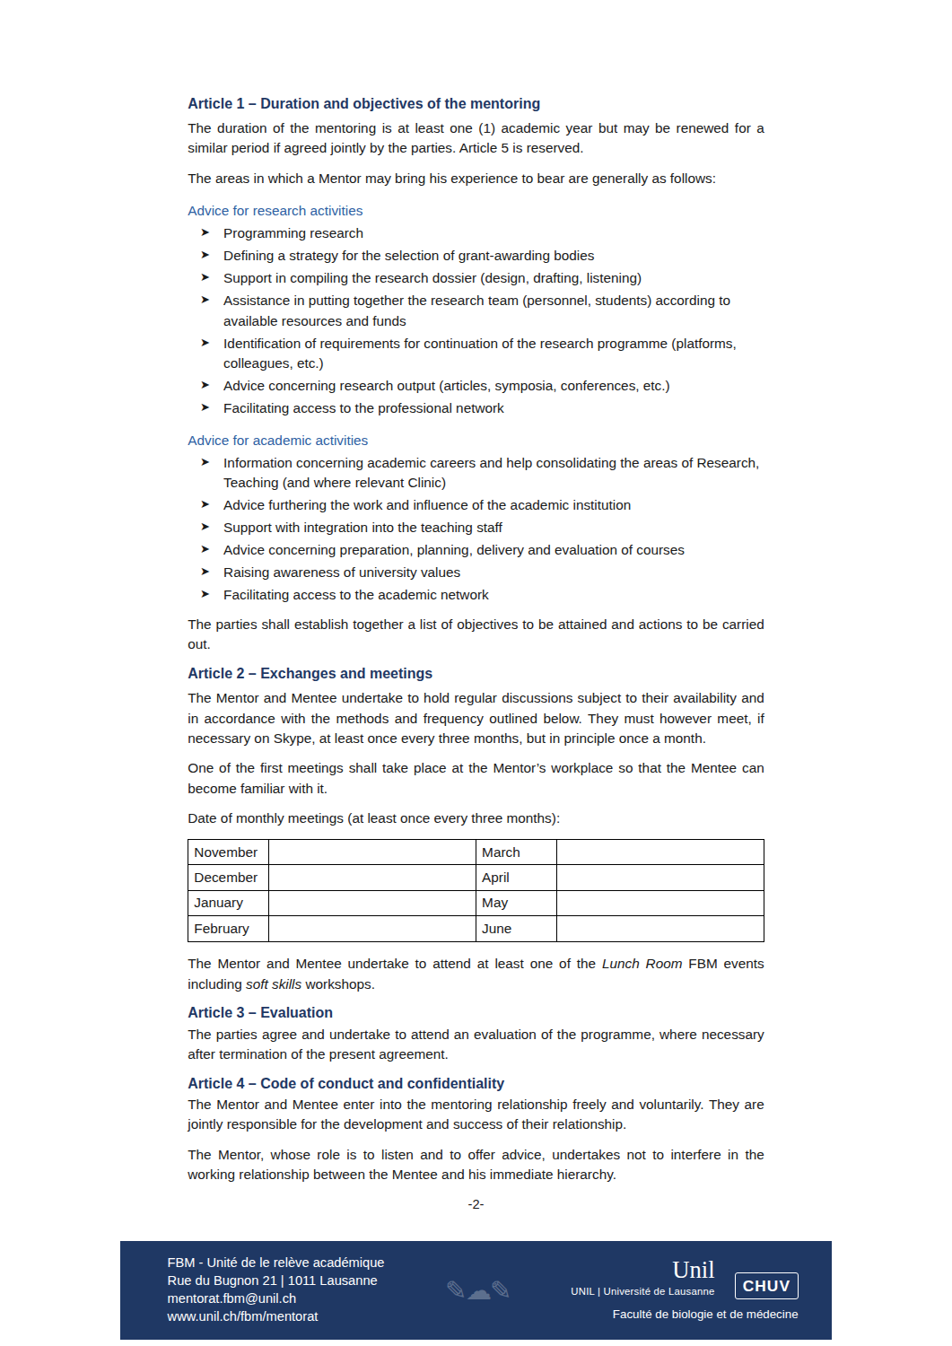Article 1 – Duration and objectives of the mentoring
The duration of the mentoring is at least one (1) academic year but may be renewed for a similar period if agreed jointly by the parties. Article 5 is reserved.
The areas in which a Mentor may bring his experience to bear are generally as follows:
Advice for research activities
Programming research
Defining a strategy for the selection of grant-awarding bodies
Support in compiling the research dossier (design, drafting, listening)
Assistance in putting together the research team (personnel, students) according to available resources and funds
Identification of requirements for continuation of the research programme (platforms, colleagues, etc.)
Advice concerning research output (articles, symposia, conferences, etc.)
Facilitating access to the professional network
Advice for academic activities
Information concerning academic careers and help consolidating the areas of Research, Teaching (and where relevant Clinic)
Advice furthering the work and influence of the academic institution
Support with integration into the teaching staff
Advice concerning preparation, planning, delivery and evaluation of courses
Raising awareness of university values
Facilitating access to the academic network
The parties shall establish together a list of objectives to be attained and actions to be carried out.
Article 2 – Exchanges and meetings
The Mentor and Mentee undertake to hold regular discussions subject to their availability and in accordance with the methods and frequency outlined below. They must however meet, if necessary on Skype, at least once every three months, but in principle once a month.
One of the first meetings shall take place at the Mentor’s workplace so that the Mentee can become familiar with it.
Date of monthly meetings (at least once every three months):
| November | | March | |
| December | | April | |
| January | | May | |
| February | | June | |
The Mentor and Mentee undertake to attend at least one of the Lunch Room FBM events including soft skills workshops.
Article 3 – Evaluation
The parties agree and undertake to attend an evaluation of the programme, where necessary after termination of the present agreement.
Article 4 – Code of conduct and confidentiality
The Mentor and Mentee enter into the mentoring relationship freely and voluntarily. They are jointly responsible for the development and success of their relationship.
The Mentor, whose role is to listen and to offer advice, undertakes not to interfere in the working relationship between the Mentee and his immediate hierarchy.
-2-
FBM - Unité de le relève académique
Rue du Bugnon 21 | 1011 Lausanne
mentorat.fbm@unil.ch
www.unil.ch/fbm/mentorat
✎☁✎
Unil UNIL | Université de Lausanne
CHUV
Faculté de biologie et de médecine